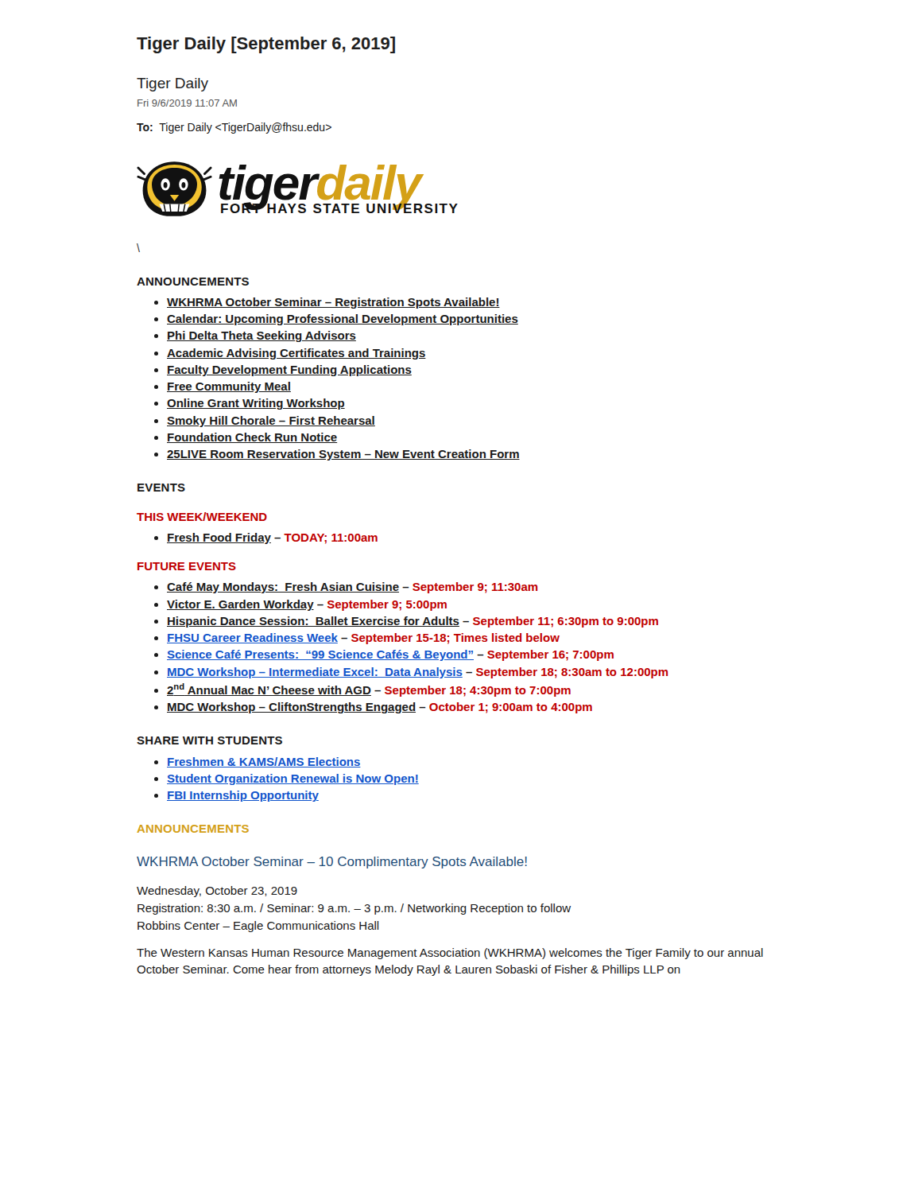Tiger Daily [September 6, 2019]
Tiger Daily
Fri 9/6/2019 11:07 AM
To: Tiger Daily <TigerDaily@fhsu.edu>
tigerdaily
FORT HAYS STATE UNIVERSITY
\
ANNOUNCEMENTS
WKHRMA October Seminar – Registration Spots Available!
Calendar: Upcoming Professional Development Opportunities
Phi Delta Theta Seeking Advisors
Academic Advising Certificates and Trainings
Faculty Development Funding Applications
Free Community Meal
Online Grant Writing Workshop
Smoky Hill Chorale – First Rehearsal
Foundation Check Run Notice
25LIVE Room Reservation System – New Event Creation Form
EVENTS
THIS WEEK/WEEKEND
Fresh Food Friday – TODAY; 11:00am
FUTURE EVENTS
Café May Mondays: Fresh Asian Cuisine – September 9; 11:30am
Victor E. Garden Workday – September 9; 5:00pm
Hispanic Dance Session: Ballet Exercise for Adults – September 11; 6:30pm to 9:00pm
FHSU Career Readiness Week – September 15-18; Times listed below
Science Café Presents: “99 Science Cafés & Beyond” – September 16; 7:00pm
MDC Workshop – Intermediate Excel: Data Analysis – September 18; 8:30am to 12:00pm
2nd Annual Mac N’ Cheese with AGD – September 18; 4:30pm to 7:00pm
MDC Workshop – CliftonStrengths Engaged – October 1; 9:00am to 4:00pm
SHARE WITH STUDENTS
Freshmen & KAMS/AMS Elections
Student Organization Renewal is Now Open!
FBI Internship Opportunity
ANNOUNCEMENTS
WKHRMA October Seminar – 10 Complimentary Spots Available!
Wednesday, October 23, 2019
Registration: 8:30 a.m. / Seminar: 9 a.m. – 3 p.m. / Networking Reception to follow
Robbins Center – Eagle Communications Hall
The Western Kansas Human Resource Management Association (WKHRMA) welcomes the Tiger Family to our annual October Seminar. Come hear from attorneys Melody Rayl & Lauren Sobaski of Fisher & Phillips LLP on